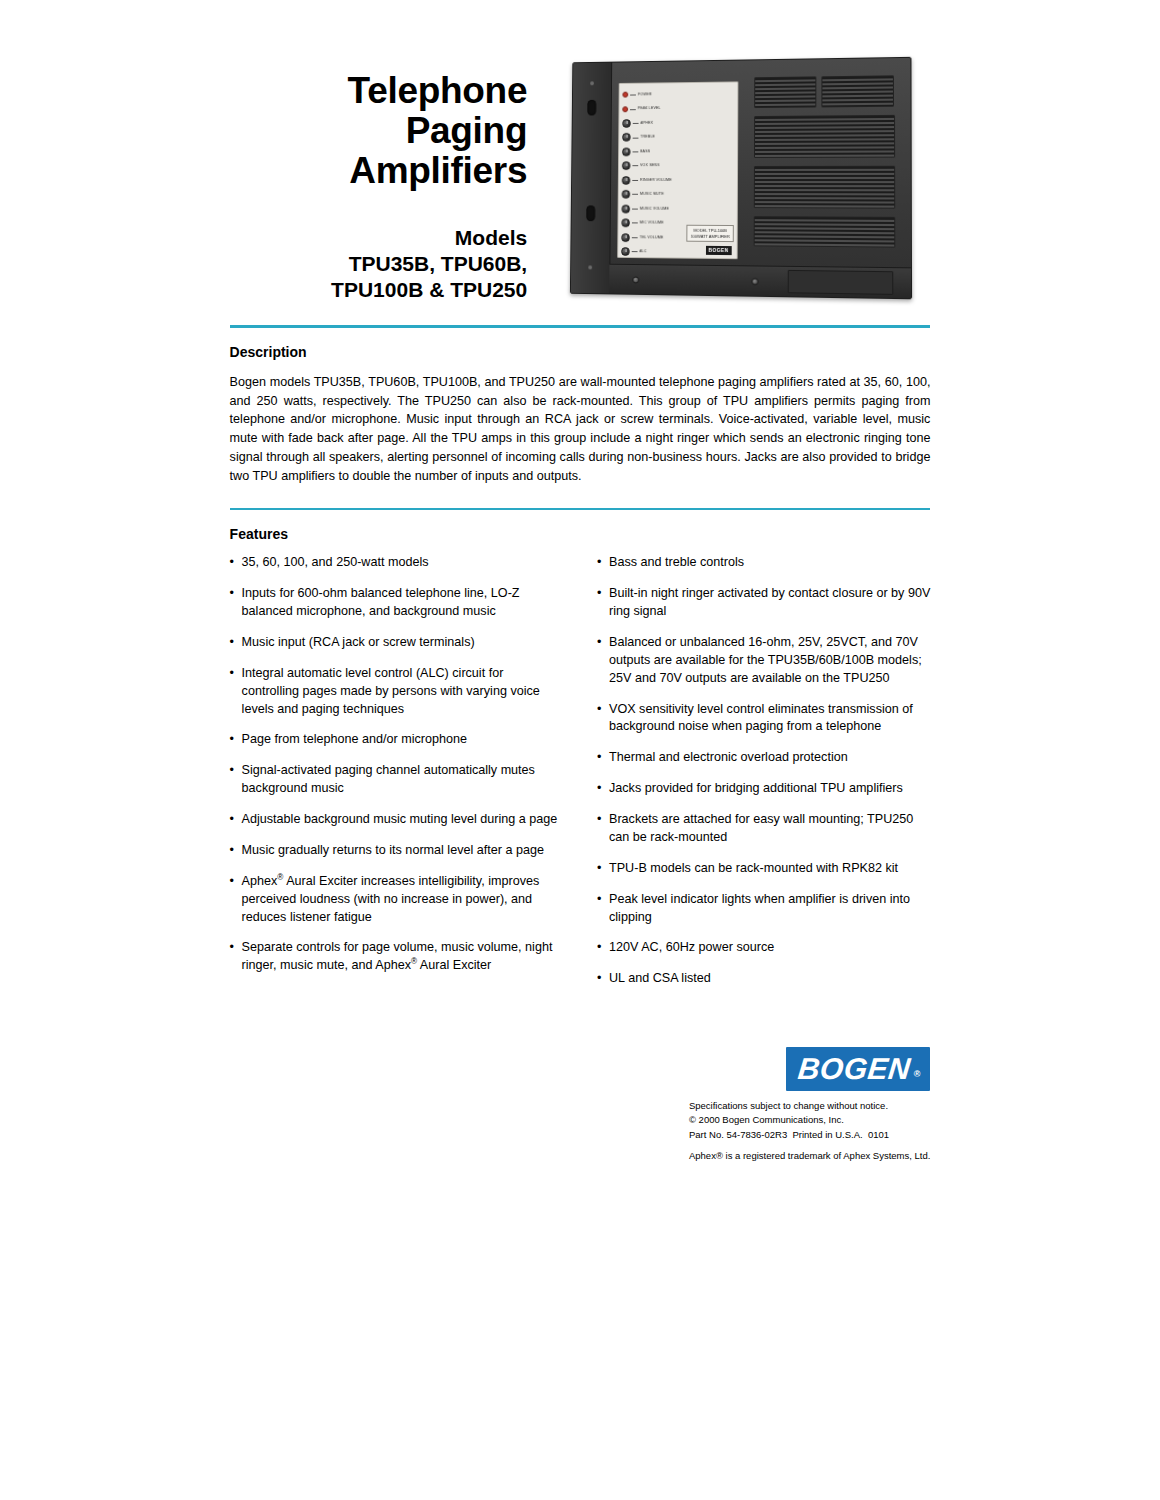Telephone
Paging
Amplifiers
Models TPU35B, TPU60B,
TPU100B & TPU250
Power
Peak Level
Aphex
Treble
Bass
VOX Sens
Ringer Volume
Music Mute
Music Volume
Mic Volume
Tel Volume
ALC
MODEL TPU-100B
100WATT AMPLIFIER
BOGEN
Description
Bogen models TPU35B, TPU60B, TPU100B, and TPU250 are wall-mounted telephone paging amplifiers rated at 35, 60, 100, and 250 watts, respectively. The TPU250 can also be rack-mounted. This group of TPU amplifiers permits paging from telephone and/or microphone. Music input through an RCA jack or screw terminals. Voice-activated, variable level, music mute with fade back after page. All the TPU amps in this group include a night ringer which sends an electronic ringing tone signal through all speakers, alerting personnel of incoming calls during non-business hours. Jacks are also provided to bridge two TPU amplifiers to double the number of inputs and outputs.
Features
35, 60, 100, and 250-watt models
Inputs for 600-ohm balanced telephone line, LO-Z balanced microphone, and background music
Music input (RCA jack or screw terminals)
Integral automatic level control (ALC) circuit for controlling pages made by persons with varying voice levels and paging techniques
Page from telephone and/or microphone
Signal-activated paging channel automatically mutes background music
Adjustable background music muting level during a page
Music gradually returns to its normal level after a page
Aphex® Aural Exciter increases intelligibility, improves perceived loudness (with no increase in power), and reduces listener fatigue
Separate controls for page volume, music volume, night ringer, music mute, and Aphex® Aural Exciter
Bass and treble controls
Built-in night ringer activated by contact closure or by 90V ring signal
Balanced or unbalanced 16-ohm, 25V, 25VCT, and 70V outputs are available for the TPU35B/60B/100B models; 25V and 70V outputs are available on the TPU250
VOX sensitivity level control eliminates transmission of background noise when paging from a telephone
Thermal and electronic overload protection
Jacks provided for bridging additional TPU amplifiers
Brackets are attached for easy wall mounting; TPU250 can be rack-mounted
TPU-B models can be rack-mounted with RPK82 kit
Peak level indicator lights when amplifier is driven into clipping
120V AC, 60Hz power source
UL and CSA listed
BOGEN®
Specifications subject to change without notice.
© 2000 Bogen Communications, Inc.
Part No. 54-7836-02R3 Printed in U.S.A. 0101 Aphex® is a registered trademark of Aphex Systems, Ltd.